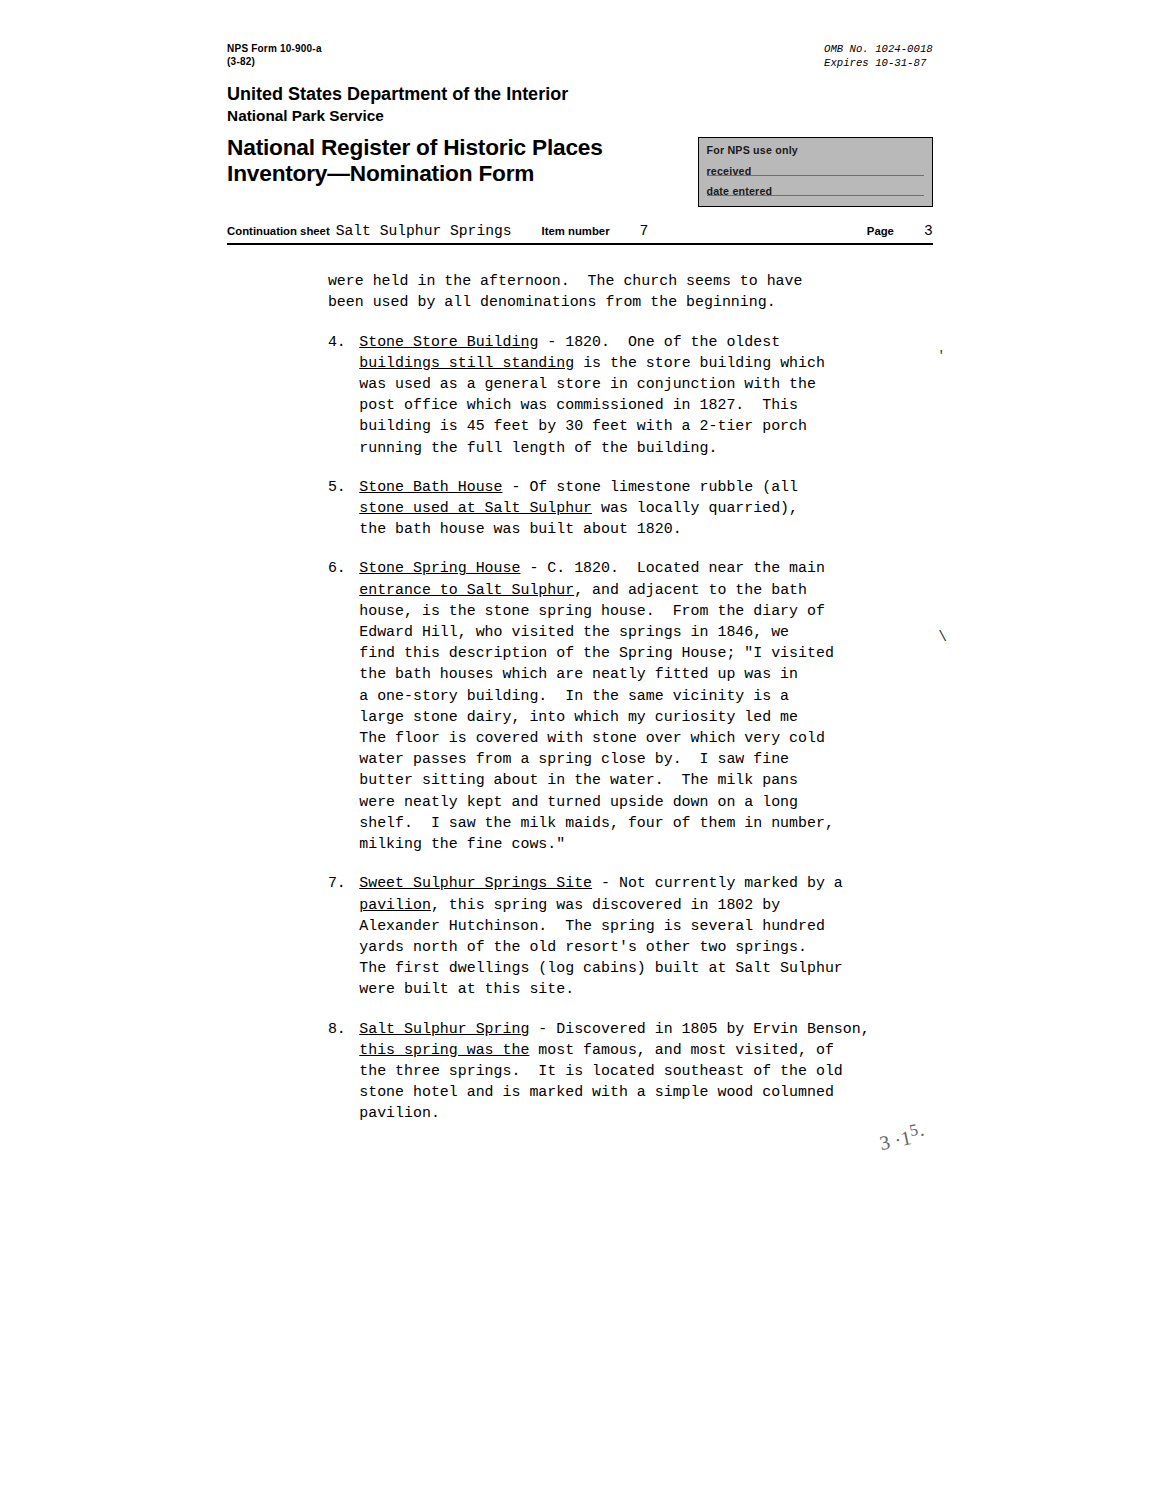NPS Form 10-900-a
(3-82)
OMB No. 1024-0018
Expires 10-31-87
United States Department of the Interior
National Park Service
National Register of Historic Places
Inventory—Nomination Form
For NPS use only
received
date entered
Continuation sheet Salt Sulphur Springs Item number 7 Page 3
were held in the afternoon. The church seems to have
been used by all denominations from the beginning.
4. Stone Store Building - 1820. One of the oldest
buildings still standing is the store building which
was used as a general store in conjunction with the
post office which was commissioned in 1827. This
building is 45 feet by 30 feet with a 2-tier porch
running the full length of the building.
5. Stone Bath House - Of stone limestone rubble (all
stone used at Salt Sulphur was locally quarried),
the bath house was built about 1820.
6. Stone Spring House - C. 1820. Located near the main
entrance to Salt Sulphur, and adjacent to the bath
house, is the stone spring house. From the diary of
Edward Hill, who visited the springs in 1846, we
find this description of the Spring House; "I visited
the bath houses which are neatly fitted up was in
a one-story building. In the same vicinity is a
large stone dairy, into which my curiosity led me
The floor is covered with stone over which very cold
water passes from a spring close by. I saw fine
butter sitting about in the water. The milk pans
were neatly kept and turned upside down on a long
shelf. I saw the milk maids, four of them in number,
milking the fine cows."
7. Sweet Sulphur Springs Site - Not currently marked by a
pavilion, this spring was discovered in 1802 by
Alexander Hutchinson. The spring is several hundred
yards north of the old resort's other two springs.
The first dwellings (log cabins) built at Salt Sulphur
were built at this site.
8. Salt Sulphur Spring - Discovered in 1805 by Ervin Benson,
this spring was the most famous, and most visited, of
the three springs. It is located southeast of the old
stone hotel and is marked with a simple wood columned
pavilion.
'
\
3 ·15·